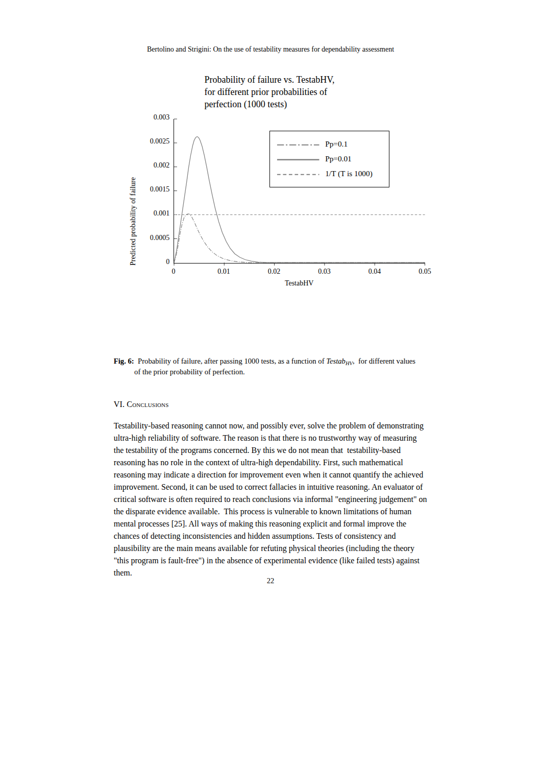Bertolino and Strigini: On the use of testability measures for dependability assessment
Probability of failure vs. TestabHV,
for different prior probabilities of
perfection (1000 tests)
Predicted probability of failure
0.003
0.0025
0.002
0.0015
0.001
0.0005
0
Pp=0.1
Pp=0.01
1/T (T is 1000)
0
0.01
0.02
0.03
0.04
0.05
TestabHV
Fig. 6: Probability of failure, after passing 1000 tests, as a function of TestabHV, for different values of the prior probability of perfection.
VI. Conclusions
Testability-based reasoning cannot now, and possibly ever, solve the problem of demonstrating ultra-high reliability of software. The reason is that there is no trustworthy way of measuring the testability of the programs concerned. By this we do not mean that testability-based reasoning has no role in the context of ultra-high dependability. First, such mathematical reasoning may indicate a direction for improvement even when it cannot quantify the achieved improvement. Second, it can be used to correct fallacies in intuitive reasoning. An evaluator of critical software is often required to reach conclusions via informal "engineering judgement" on the disparate evidence available. This process is vulnerable to known limitations of human mental processes [25]. All ways of making this reasoning explicit and formal improve the chances of detecting inconsistencies and hidden assumptions. Tests of consistency and plausibility are the main means available for refuting physical theories (including the theory "this program is fault-free") in the absence of experimental evidence (like failed tests) against them.
22